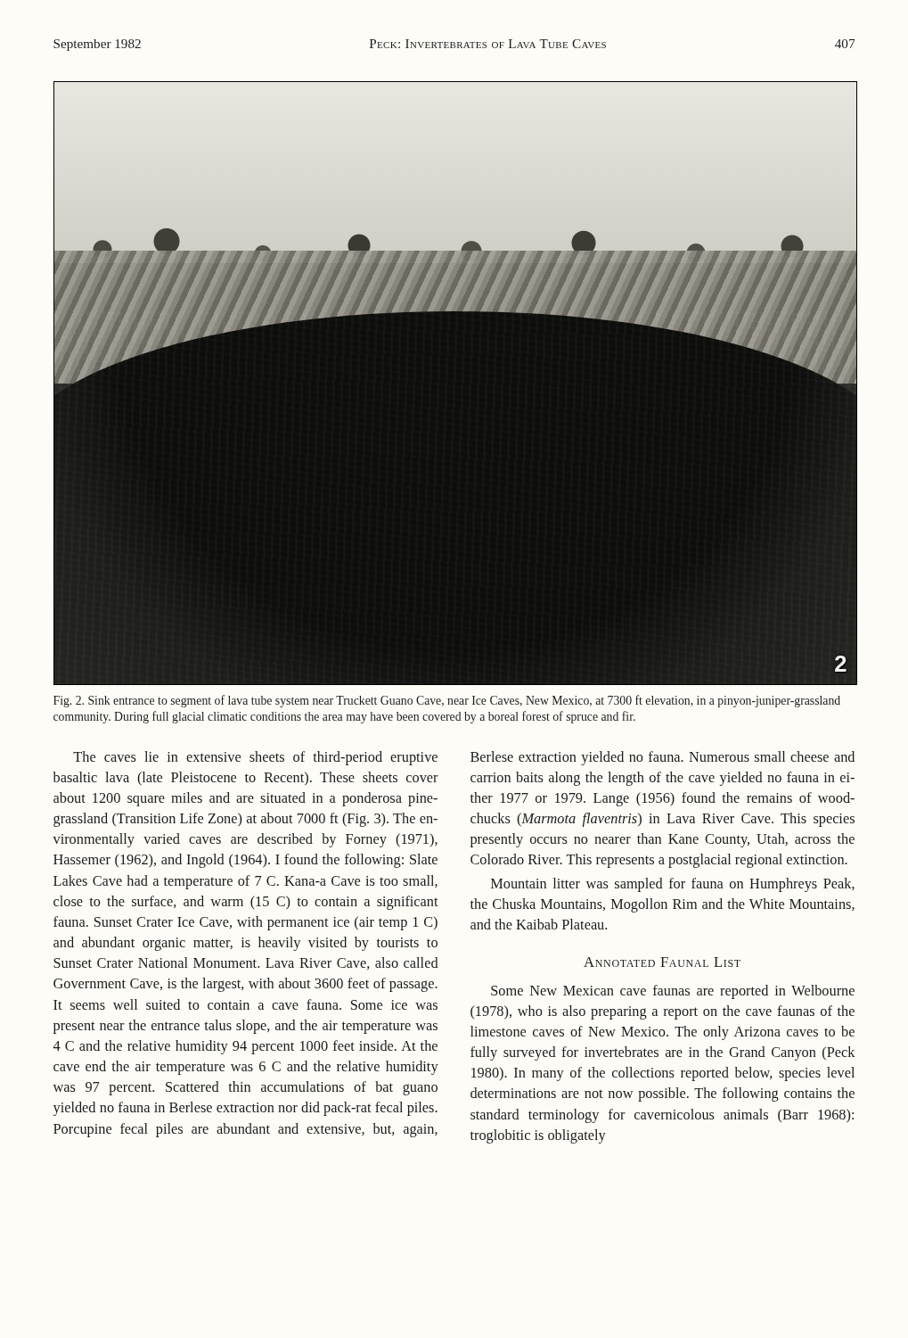September 1982 Peck: Invertebrates of Lava Tube Caves 407
2
Fig. 2. Sink entrance to segment of lava tube system near Truckett Guano Cave, near Ice Caves, New Mexico, at 7300 ft elevation, in a pinyon-juniper-grassland community. During full glacial climatic conditions the area may have been covered by a boreal forest of spruce and fir.
The caves lie in extensive sheets of third-period eruptive basaltic lava (late Pleistocene to Recent). These sheets cover about 1200 square miles and are situated in a ponderosa pine-grassland (Transition Life Zone) at about 7000 ft (Fig. 3). The environmentally varied caves are described by Forney (1971), Hassemer (1962), and Ingold (1964). I found the following: Slate Lakes Cave had a temperature of 7 C. Kana-a Cave is too small, close to the surface, and warm (15 C) to contain a significant fauna. Sunset Crater Ice Cave, with permanent ice (air temp 1 C) and abundant organic matter, is heavily visited by tourists to Sunset Crater National Monument. Lava River Cave, also called Government Cave, is the largest, with about 3600 feet of passage. It seems well suited to contain a cave fauna. Some ice was present near the entrance talus slope, and the air temperature was 4 C and the relative humidity 94 percent 1000 feet inside. At the cave end the air temperature was 6 C and the relative humidity was 97 percent. Scattered thin accumulations of bat guano yielded no fauna in Berlese extraction nor did pack-rat fecal piles. Porcupine fecal piles are abundant and extensive, but, again, Berlese extraction yielded no fauna. Numerous small cheese and carrion baits along the length of the cave yielded no fauna in either 1977 or 1979. Lange (1956) found the remains of woodchucks (Marmota flaventris) in Lava River Cave. This species presently occurs no nearer than Kane County, Utah, across the Colorado River. This represents a postglacial regional extinction.
Mountain litter was sampled for fauna on Humphreys Peak, the Chuska Mountains, Mogollon Rim and the White Mountains, and the Kaibab Plateau.
Annotated Faunal List
Some New Mexican cave faunas are reported in Welbourne (1978), who is also preparing a report on the cave faunas of the limestone caves of New Mexico. The only Arizona caves to be fully surveyed for invertebrates are in the Grand Canyon (Peck 1980). In many of the collections reported below, species level determinations are not now possible. The following contains the standard terminology for cavernicolous animals (Barr 1968): troglobitic is obligately